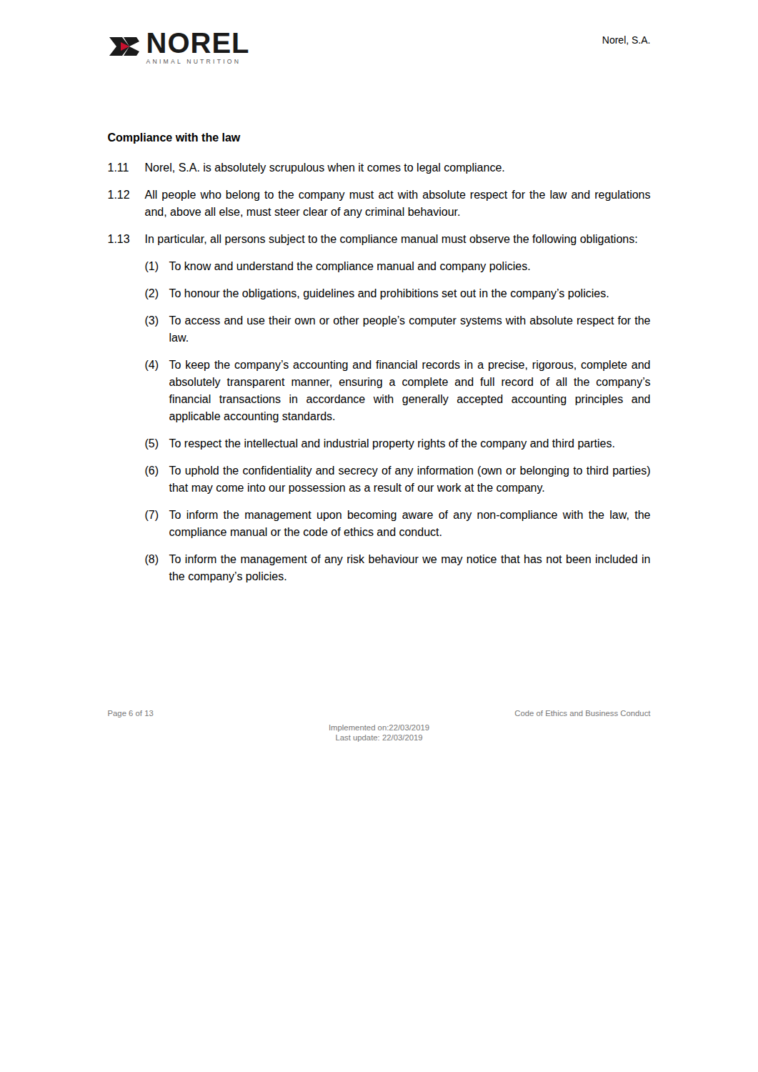NOREL
ANIMAL NUTRITION
Norel, S.A.
Compliance with the law
1.11 Norel, S.A. is absolutely scrupulous when it comes to legal compliance.
1.12 All people who belong to the company must act with absolute respect for the law and regulations and, above all else, must steer clear of any criminal behaviour.
1.13 In particular, all persons subject to the compliance manual must observe the following obligations:
(1) To know and understand the compliance manual and company policies.
(2) To honour the obligations, guidelines and prohibitions set out in the company’s policies.
(3) To access and use their own or other people’s computer systems with absolute respect for the law.
(4) To keep the company’s accounting and financial records in a precise, rigorous, complete and absolutely transparent manner, ensuring a complete and full record of all the company’s financial transactions in accordance with generally accepted accounting principles and applicable accounting standards.
(5) To respect the intellectual and industrial property rights of the company and third parties.
(6) To uphold the confidentiality and secrecy of any information (own or belonging to third parties) that may come into our possession as a result of our work at the company.
(7) To inform the management upon becoming aware of any non-compliance with the law, the compliance manual or the code of ethics and conduct.
(8) To inform the management of any risk behaviour we may notice that has not been included in the company’s policies.
Page 6 of 13 Code of Ethics and Business Conduct
Implemented on:22/03/2019
Last update: 22/03/2019